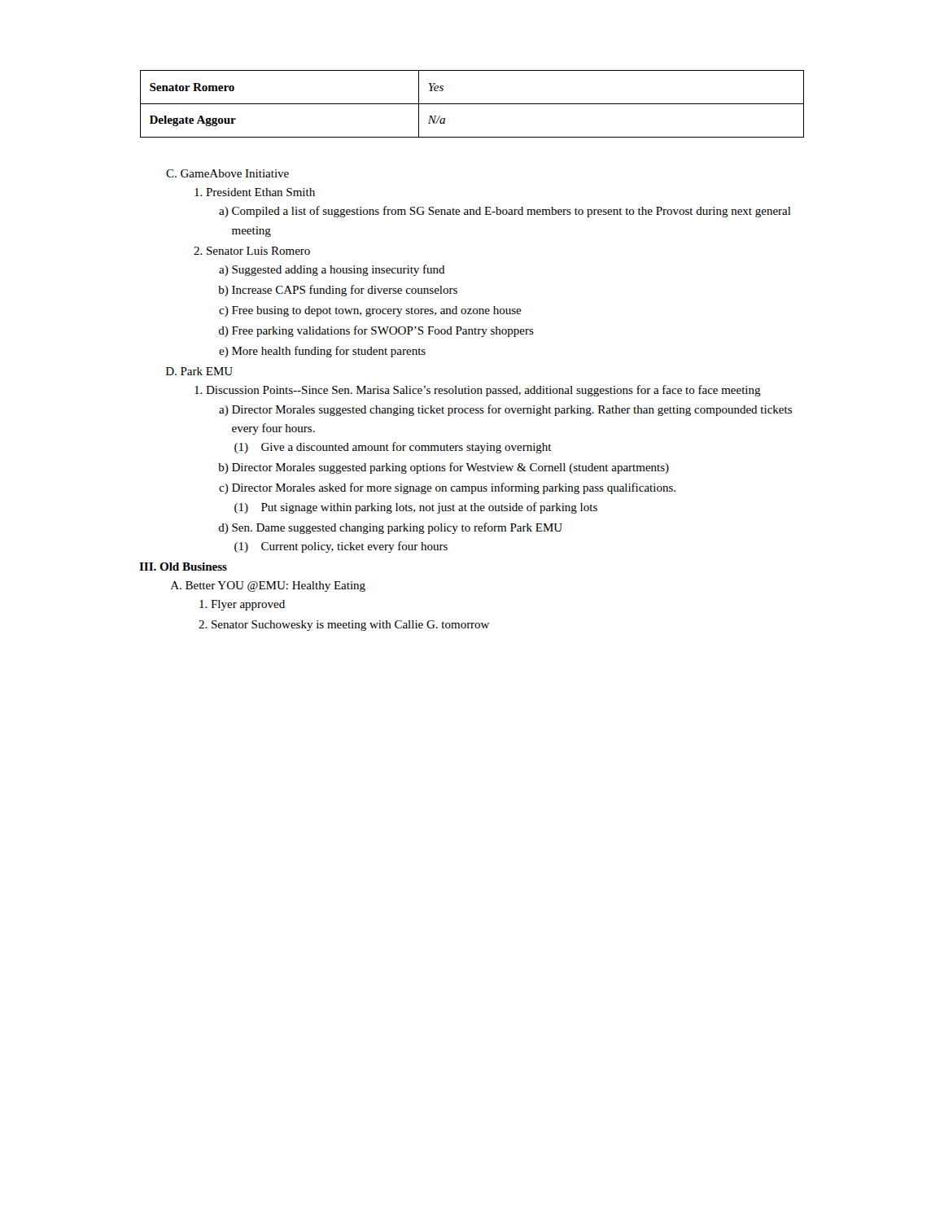| Senator Romero | Yes |
| Delegate Aggour | N/a |
GameAbove Initiative
President Ethan Smith
Compiled a list of suggestions from SG Senate and E-board members to present to the Provost during next general meeting
Senator Luis Romero
Suggested adding a housing insecurity fund
Increase CAPS funding for diverse counselors
Free busing to depot town, grocery stores, and ozone house
Free parking validations for SWOOP’S Food Pantry shoppers
More health funding for student parents
Park EMU
Discussion Points--Since Sen. Marisa Salice’s resolution passed, additional suggestions for a face to face meeting
Director Morales suggested changing ticket process for overnight parking. Rather than getting compounded tickets every four hours.
Give a discounted amount for commuters staying overnight
Director Morales suggested parking options for Westview & Cornell (student apartments)
Director Morales asked for more signage on campus informing parking pass qualifications.
Put signage within parking lots, not just at the outside of parking lots
Sen. Dame suggested changing parking policy to reform Park EMU
Current policy, ticket every four hours
Old Business
Better YOU @EMU: Healthy Eating
Flyer approved
Senator Suchowesky is meeting with Callie G. tomorrow